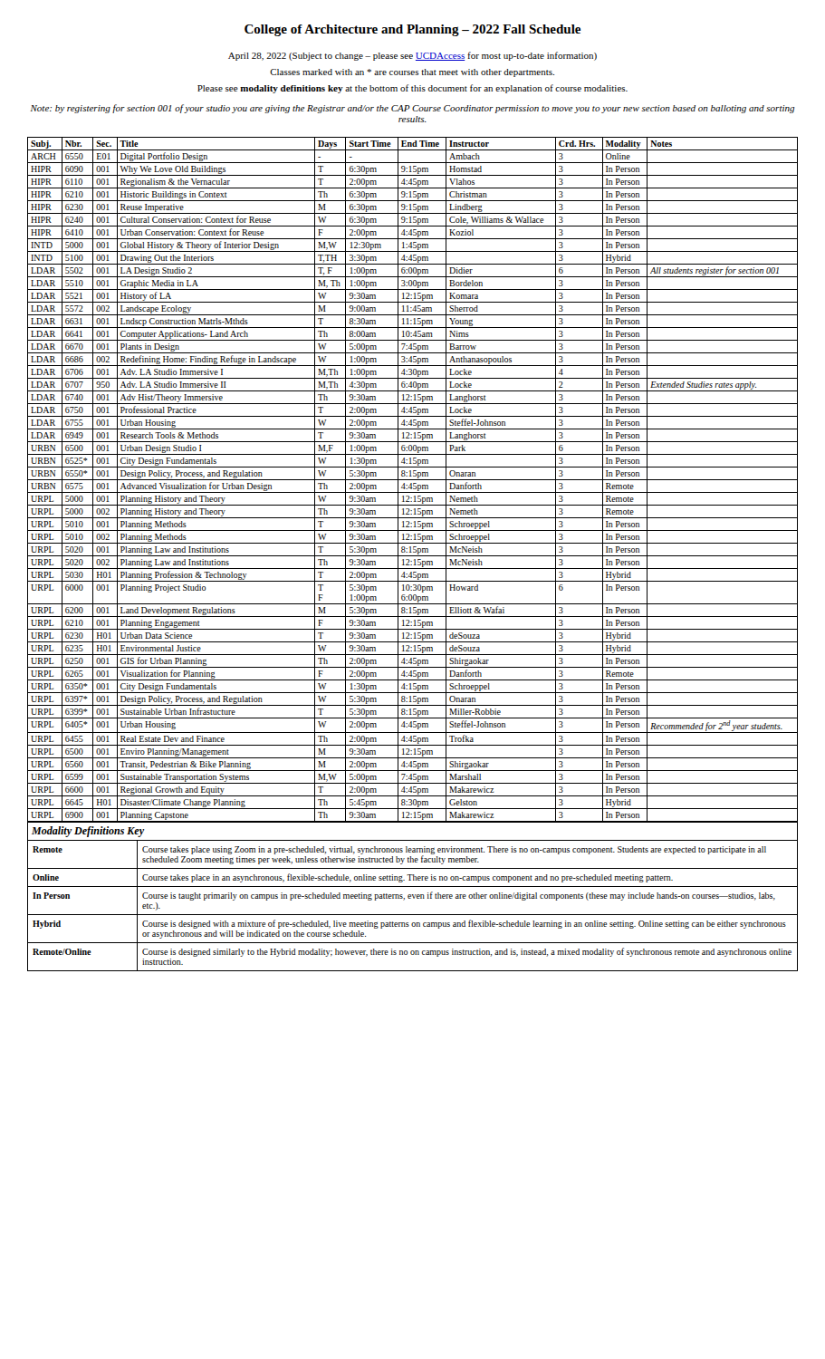College of Architecture and Planning – 2022 Fall Schedule
April 28, 2022 (Subject to change – please see UCDAccess for most up-to-date information)
Classes marked with an * are courses that meet with other departments.
Please see modality definitions key at the bottom of this document for an explanation of course modalities.
Note: by registering for section 001 of your studio you are giving the Registrar and/or the CAP Course Coordinator permission to move you to your new section based on balloting and sorting results.
| Subj. | Nbr. | Sec. | Title | Days | Start Time | End Time | Instructor | Crd. Hrs. | Modality | Notes |
| --- | --- | --- | --- | --- | --- | --- | --- | --- | --- | --- |
| ARCH | 6550 | E01 | Digital Portfolio Design | - | - | | Ambach | 3 | Online | |
| HIPR | 6090 | 001 | Why We Love Old Buildings | T | 6:30pm | 9:15pm | Homstad | 3 | In Person | |
| HIPR | 6110 | 001 | Regionalism & the Vernacular | T | 2:00pm | 4:45pm | Vlahos | 3 | In Person | |
| HIPR | 6210 | 001 | Historic Buildings in Context | Th | 6:30pm | 9:15pm | Christman | 3 | In Person | |
| HIPR | 6230 | 001 | Reuse Imperative | M | 6:30pm | 9:15pm | Lindberg | 3 | In Person | |
| HIPR | 6240 | 001 | Cultural Conservation: Context for Reuse | W | 6:30pm | 9:15pm | Cole, Williams & Wallace | 3 | In Person | |
| HIPR | 6410 | 001 | Urban Conservation: Context for Reuse | F | 2:00pm | 4:45pm | Koziol | 3 | In Person | |
| INTD | 5000 | 001 | Global History & Theory of Interior Design | M,W | 12:30pm | 1:45pm | | 3 | In Person | |
| INTD | 5100 | 001 | Drawing Out the Interiors | T,TH | 3:30pm | 4:45pm | | 3 | Hybrid | |
| LDAR | 5502 | 001 | LA Design Studio 2 | T, F | 1:00pm | 6:00pm | Didier | 6 | In Person | All students register for section 001 |
| LDAR | 5510 | 001 | Graphic Media in LA | M, Th | 1:00pm | 3:00pm | Bordelon | 3 | In Person | |
| LDAR | 5521 | 001 | History of LA | W | 9:30am | 12:15pm | Komara | 3 | In Person | |
| LDAR | 5572 | 002 | Landscape Ecology | M | 9:00am | 11:45am | Sherrod | 3 | In Person | |
| LDAR | 6631 | 001 | Lndscp Construction Matrls-Mthds | T | 8:30am | 11:15pm | Young | 3 | In Person | |
| LDAR | 6641 | 001 | Computer Applications- Land Arch | Th | 8:00am | 10:45am | Nims | 3 | In Person | |
| LDAR | 6670 | 001 | Plants in Design | W | 5:00pm | 7:45pm | Barrow | 3 | In Person | |
| LDAR | 6686 | 002 | Redefining Home: Finding Refuge in Landscape | W | 1:00pm | 3:45pm | Anthanasopoulos | 3 | In Person | |
| LDAR | 6706 | 001 | Adv. LA Studio Immersive I | M,Th | 1:00pm | 4:30pm | Locke | 4 | In Person | |
| LDAR | 6707 | 950 | Adv. LA Studio Immersive II | M,Th | 4:30pm | 6:40pm | Locke | 2 | In Person | Extended Studies rates apply. |
| LDAR | 6740 | 001 | Adv Hist/Theory Immersive | Th | 9:30am | 12:15pm | Langhorst | 3 | In Person | |
| LDAR | 6750 | 001 | Professional Practice | T | 2:00pm | 4:45pm | Locke | 3 | In Person | |
| LDAR | 6755 | 001 | Urban Housing | W | 2:00pm | 4:45pm | Steffel-Johnson | 3 | In Person | |
| LDAR | 6949 | 001 | Research Tools & Methods | T | 9:30am | 12:15pm | Langhorst | 3 | In Person | |
| URBN | 6500 | 001 | Urban Design Studio I | M,F | 1:00pm | 6:00pm | Park | 6 | In Person | |
| URBN | 6525* | 001 | City Design Fundamentals | W | 1:30pm | 4:15pm | | 3 | In Person | |
| URBN | 6550* | 001 | Design Policy, Process, and Regulation | W | 5:30pm | 8:15pm | Onaran | 3 | In Person | |
| URBN | 6575 | 001 | Advanced Visualization for Urban Design | Th | 2:00pm | 4:45pm | Danforth | 3 | Remote | |
| URPL | 5000 | 001 | Planning History and Theory | W | 9:30am | 12:15pm | Nemeth | 3 | Remote | |
| URPL | 5000 | 002 | Planning History and Theory | Th | 9:30am | 12:15pm | Nemeth | 3 | Remote | |
| URPL | 5010 | 001 | Planning Methods | T | 9:30am | 12:15pm | Schroeppel | 3 | In Person | |
| URPL | 5010 | 002 | Planning Methods | W | 9:30am | 12:15pm | Schroeppel | 3 | In Person | |
| URPL | 5020 | 001 | Planning Law and Institutions | T | 5:30pm | 8:15pm | McNeish | 3 | In Person | |
| URPL | 5020 | 002 | Planning Law and Institutions | Th | 9:30am | 12:15pm | McNeish | 3 | In Person | |
| URPL | 5030 | H01 | Planning Profession & Technology | T | 2:00pm | 4:45pm | | 3 | Hybrid | |
| URPL | 6000 | 001 | Planning Project Studio | T F | 5:30pm 1:00pm | 10:30pm 6:00pm | Howard | 6 | In Person | |
| URPL | 6200 | 001 | Land Development Regulations | M | 5:30pm | 8:15pm | Elliott & Wafai | 3 | In Person | |
| URPL | 6210 | 001 | Planning Engagement | F | 9:30am | 12:15pm | | 3 | In Person | |
| URPL | 6230 | H01 | Urban Data Science | T | 9:30am | 12:15pm | deSouza | 3 | Hybrid | |
| URPL | 6235 | H01 | Environmental Justice | W | 9:30am | 12:15pm | deSouza | 3 | Hybrid | |
| URPL | 6250 | 001 | GIS for Urban Planning | Th | 2:00pm | 4:45pm | Shirgaokar | 3 | In Person | |
| URPL | 6265 | 001 | Visualization for Planning | F | 2:00pm | 4:45pm | Danforth | 3 | Remote | |
| URPL | 6350* | 001 | City Design Fundamentals | W | 1:30pm | 4:15pm | Schroeppel | 3 | In Person | |
| URPL | 6397* | 001 | Design Policy, Process, and Regulation | W | 5:30pm | 8:15pm | Onaran | 3 | In Person | |
| URPL | 6399* | 001 | Sustainable Urban Infrastucture | T | 5:30pm | 8:15pm | Miller-Robbie | 3 | In Person | |
| URPL | 6405* | 001 | Urban Housing | W | 2:00pm | 4:45pm | Steffel-Johnson | 3 | In Person | Recommended for 2 nd year students. |
| URPL | 6455 | 001 | Real Estate Dev and Finance | Th | 2:00pm | 4:45pm | Trofka | 3 | In Person | |
| URPL | 6500 | 001 | Enviro Planning/Management | M | 9:30am | 12:15pm | | 3 | In Person | |
| URPL | 6560 | 001 | Transit, Pedestrian & Bike Planning | M | 2:00pm | 4:45pm | Shirgaokar | 3 | In Person | |
| URPL | 6599 | 001 | Sustainable Transportation Systems | M,W | 5:00pm | 7:45pm | Marshall | 3 | In Person | |
| URPL | 6600 | 001 | Regional Growth and Equity | T | 2:00pm | 4:45pm | Makarewicz | 3 | In Person | |
| URPL | 6645 | H01 | Disaster/Climate Change Planning | Th | 5:45pm | 8:30pm | Gelston | 3 | Hybrid | |
| URPL | 6900 | 001 | Planning Capstone | Th | 9:30am | 12:15pm | Makarewicz | 3 | In Person | |
Modality Definitions Key
| Remote | Course takes place using Zoom in a pre-scheduled, virtual, synchronous learning environment. There is no on-campus component. Students are expected to participate in all scheduled Zoom meeting times per week, unless otherwise instructed by the faculty member. |
| Online | Course takes place in an asynchronous, flexible-schedule, online setting. There is no on-campus component and no pre-scheduled meeting pattern. |
| In Person | Course is taught primarily on campus in pre-scheduled meeting patterns, even if there are other online/digital components (these may include hands-on courses—studios, labs, etc.). |
| Hybrid | Course is designed with a mixture of pre-scheduled, live meeting patterns on campus and flexible-schedule learning in an online setting. Online setting can be either synchronous or asynchronous and will be indicated on the course schedule. |
| Remote/Online | Course is designed similarly to the Hybrid modality; however, there is no on campus instruction, and is, instead, a mixed modality of synchronous remote and asynchronous online instruction. |